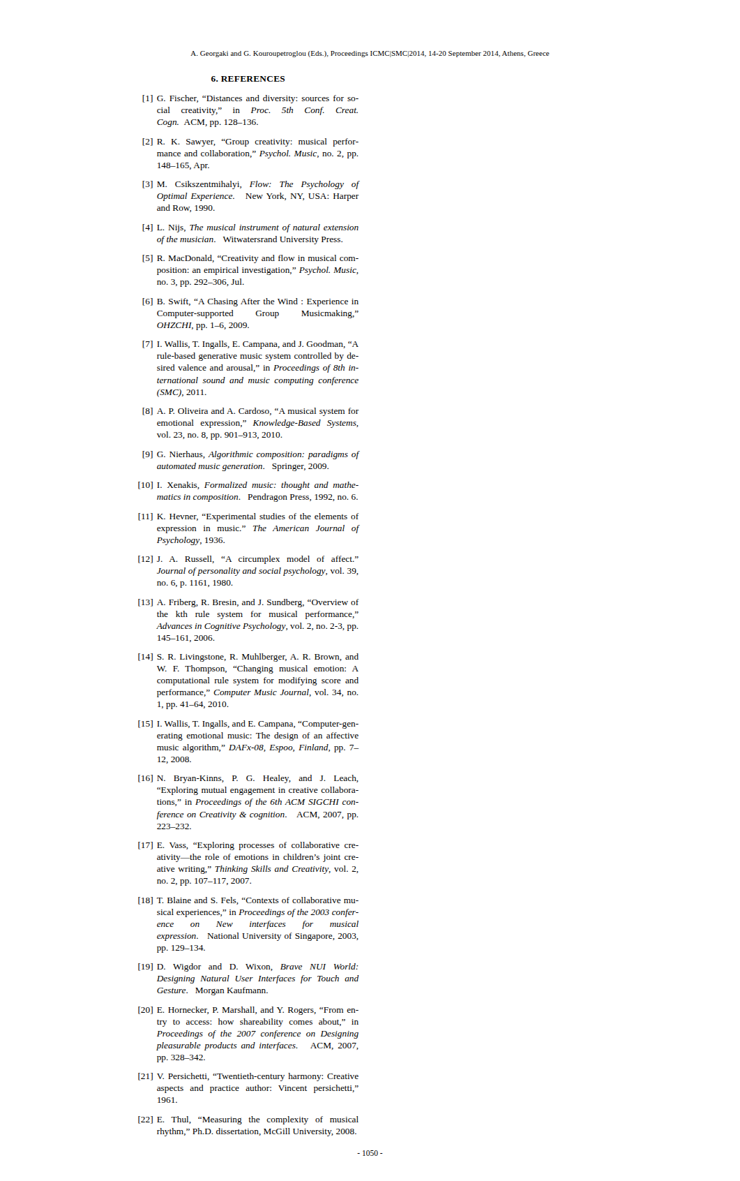A. Georgaki and G. Kouroupetroglou (Eds.), Proceedings ICMC|SMC|2014, 14-20 September 2014, Athens, Greece
6. REFERENCES
[1] G. Fischer, “Distances and diversity: sources for social creativity,” in Proc. 5th Conf. Creat. Cogn. ACM, pp. 128–136.
[2] R. K. Sawyer, “Group creativity: musical performance and collaboration,” Psychol. Music, no. 2, pp. 148–165, Apr.
[3] M. Csikszentmihalyi, Flow: The Psychology of Optimal Experience. New York, NY, USA: Harper and Row, 1990.
[4] L. Nijs, The musical instrument of natural extension of the musician. Witwatersrand University Press.
[5] R. MacDonald, “Creativity and flow in musical composition: an empirical investigation,” Psychol. Music, no. 3, pp. 292–306, Jul.
[6] B. Swift, “A Chasing After the Wind : Experience in Computer-supported Group Musicmaking,” OHZCHI, pp. 1–6, 2009.
[7] I. Wallis, T. Ingalls, E. Campana, and J. Goodman, “A rule-based generative music system controlled by desired valence and arousal,” in Proceedings of 8th international sound and music computing conference (SMC), 2011.
[8] A. P. Oliveira and A. Cardoso, “A musical system for emotional expression,” Knowledge-Based Systems, vol. 23, no. 8, pp. 901–913, 2010.
[9] G. Nierhaus, Algorithmic composition: paradigms of automated music generation. Springer, 2009.
[10] I. Xenakis, Formalized music: thought and mathematics in composition. Pendragon Press, 1992, no. 6.
[11] K. Hevner, “Experimental studies of the elements of expression in music.” The American Journal of Psychology, 1936.
[12] J. A. Russell, “A circumplex model of affect.” Journal of personality and social psychology, vol. 39, no. 6, p. 1161, 1980.
[13] A. Friberg, R. Bresin, and J. Sundberg, “Overview of the kth rule system for musical performance,” Advances in Cognitive Psychology, vol. 2, no. 2-3, pp. 145–161, 2006.
[14] S. R. Livingstone, R. Muhlberger, A. R. Brown, and W. F. Thompson, “Changing musical emotion: A computational rule system for modifying score and performance,” Computer Music Journal, vol. 34, no. 1, pp. 41–64, 2010.
[15] I. Wallis, T. Ingalls, and E. Campana, “Computer-generating emotional music: The design of an affective music algorithm,” DAFx-08, Espoo, Finland, pp. 7–12, 2008.
[16] N. Bryan-Kinns, P. G. Healey, and J. Leach, “Exploring mutual engagement in creative collaborations,” in Proceedings of the 6th ACM SIGCHI conference on Creativity & cognition. ACM, 2007, pp. 223–232.
[17] E. Vass, “Exploring processes of collaborative creativity—the role of emotions in children’s joint creative writing,” Thinking Skills and Creativity, vol. 2, no. 2, pp. 107–117, 2007.
[18] T. Blaine and S. Fels, “Contexts of collaborative musical experiences,” in Proceedings of the 2003 conference on New interfaces for musical expression. National University of Singapore, 2003, pp. 129–134.
[19] D. Wigdor and D. Wixon, Brave NUI World: Designing Natural User Interfaces for Touch and Gesture. Morgan Kaufmann.
[20] E. Hornecker, P. Marshall, and Y. Rogers, “From entry to access: how shareability comes about,” in Proceedings of the 2007 conference on Designing pleasurable products and interfaces. ACM, 2007, pp. 328–342.
[21] V. Persichetti, “Twentieth-century harmony: Creative aspects and practice author: Vincent persichetti,” 1961.
[22] E. Thul, “Measuring the complexity of musical rhythm,” Ph.D. dissertation, McGill University, 2008.
- 1050 -